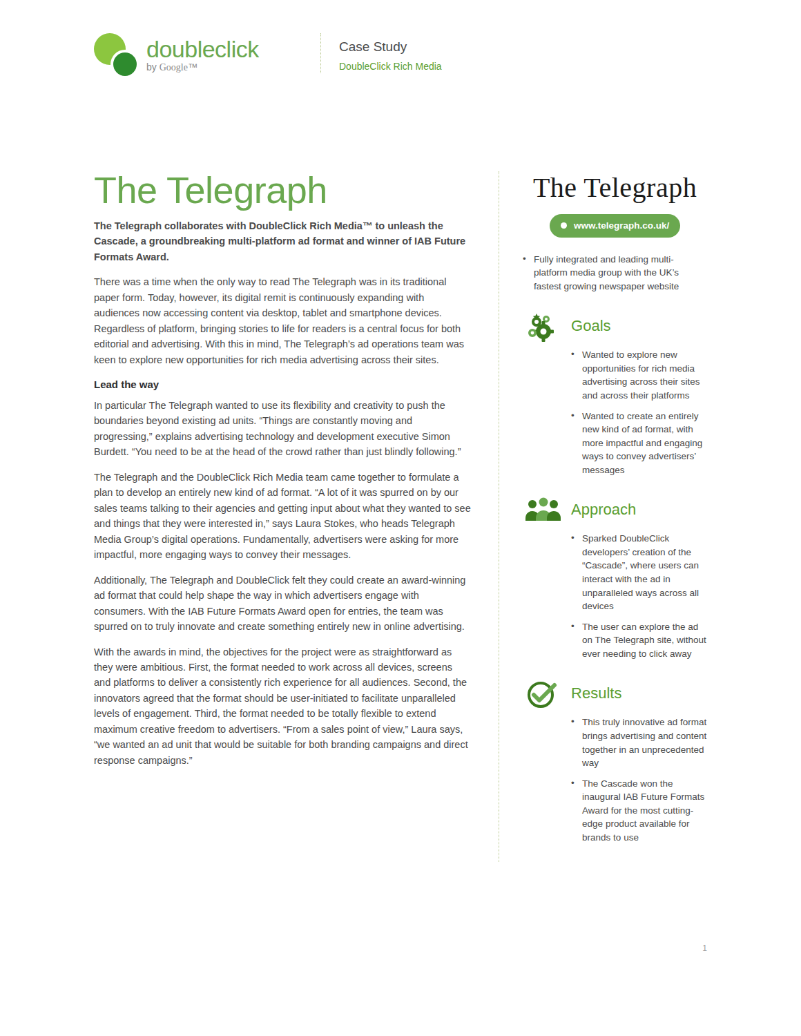doubleclick by Google™
Case Study
DoubleClick Rich Media
The Telegraph
The Telegraph collaborates with DoubleClick Rich Media™ to unleash the Cascade, a groundbreaking multi-platform ad format and winner of IAB Future Formats Award.
There was a time when the only way to read The Telegraph was in its traditional paper form. Today, however, its digital remit is continuously expanding with audiences now accessing content via desktop, tablet and smartphone devices. Regardless of platform, bringing stories to life for readers is a central focus for both editorial and advertising. With this in mind, The Telegraph’s ad operations team was keen to explore new opportunities for rich media advertising across their sites.
Lead the way
In particular The Telegraph wanted to use its flexibility and creativity to push the boundaries beyond existing ad units. “Things are constantly moving and progressing,” explains advertising technology and development executive Simon Burdett. “You need to be at the head of the crowd rather than just blindly following.”
The Telegraph and the DoubleClick Rich Media team came together to formulate a plan to develop an entirely new kind of ad format. “A lot of it was spurred on by our sales teams talking to their agencies and getting input about what they wanted to see and things that they were interested in,” says Laura Stokes, who heads Telegraph Media Group’s digital operations. Fundamentally, advertisers were asking for more impactful, more engaging ways to convey their messages.
Additionally, The Telegraph and DoubleClick felt they could create an award-winning ad format that could help shape the way in which advertisers engage with consumers. With the IAB Future Formats Award open for entries, the team was spurred on to truly innovate and create something entirely new in online advertising.
With the awards in mind, the objectives for the project were as straightforward as they were ambitious. First, the format needed to work across all devices, screens and platforms to deliver a consistently rich experience for all audiences. Second, the innovators agreed that the format should be user-initiated to facilitate unparalleled levels of engagement. Third, the format needed to be totally flexible to extend maximum creative freedom to advertisers. “From a sales point of view,” Laura says, “we wanted an ad unit that would be suitable for both branding campaigns and direct response campaigns.”
The Telegraph
www.telegraph.co.uk/
Fully integrated and leading multi-platform media group with the UK’s fastest growing newspaper website
Goals
Wanted to explore new opportunities for rich media advertising across their sites and across their platforms
Wanted to create an entirely new kind of ad format, with more impactful and engaging ways to convey advertisers’ messages
Approach
Sparked DoubleClick developers’ creation of the “Cascade”, where users can interact with the ad in unparalleled ways across all devices
The user can explore the ad on The Telegraph site, without ever needing to click away
Results
This truly innovative ad format brings advertising and content together in an unprecedented way
The Cascade won the inaugural IAB Future Formats Award for the most cutting-edge product available for brands to use
1